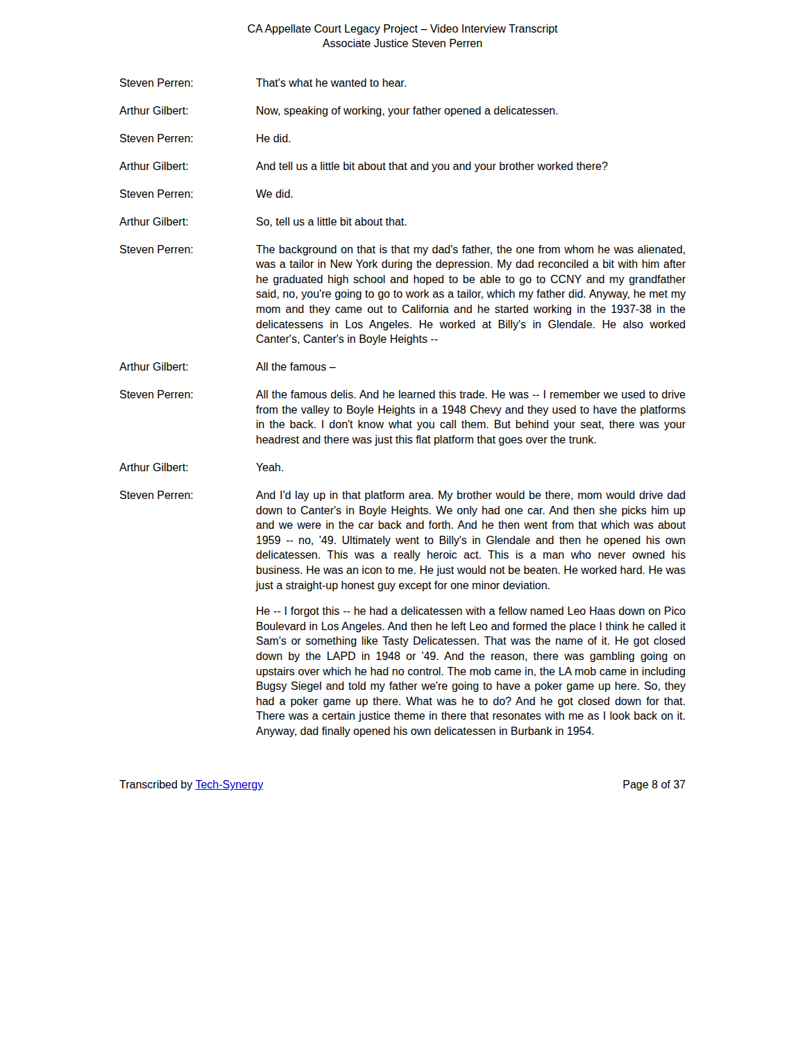CA Appellate Court Legacy Project – Video Interview Transcript
Associate Justice Steven Perren
Steven Perren:
That's what he wanted to hear.
Arthur Gilbert:
Now, speaking of working, your father opened a delicatessen.
Steven Perren:
He did.
Arthur Gilbert:
And tell us a little bit about that and you and your brother worked there?
Steven Perren:
We did.
Arthur Gilbert:
So, tell us a little bit about that.
Steven Perren:
The background on that is that my dad's father, the one from whom he was alienated, was a tailor in New York during the depression. My dad reconciled a bit with him after he graduated high school and hoped to be able to go to CCNY and my grandfather said, no, you're going to go to work as a tailor, which my father did. Anyway, he met my mom and they came out to California and he started working in the 1937-38 in the delicatessens in Los Angeles. He worked at Billy's in Glendale. He also worked Canter's, Canter's in Boyle Heights --
Arthur Gilbert:
All the famous –
Steven Perren:
All the famous delis. And he learned this trade. He was -- I remember we used to drive from the valley to Boyle Heights in a 1948 Chevy and they used to have the platforms in the back. I don't know what you call them. But behind your seat, there was your headrest and there was just this flat platform that goes over the trunk.
Arthur Gilbert:
Yeah.
Steven Perren:
And I'd lay up in that platform area. My brother would be there, mom would drive dad down to Canter's in Boyle Heights. We only had one car. And then she picks him up and we were in the car back and forth. And he then went from that which was about 1959 -- no, '49. Ultimately went to Billy's in Glendale and then he opened his own delicatessen. This was a really heroic act. This is a man who never owned his business. He was an icon to me. He just would not be beaten. He worked hard. He was just a straight-up honest guy except for one minor deviation.
He -- I forgot this -- he had a delicatessen with a fellow named Leo Haas down on Pico Boulevard in Los Angeles. And then he left Leo and formed the place I think he called it Sam's or something like Tasty Delicatessen. That was the name of it. He got closed down by the LAPD in 1948 or '49. And the reason, there was gambling going on upstairs over which he had no control. The mob came in, the LA mob came in including Bugsy Siegel and told my father we're going to have a poker game up here. So, they had a poker game up there. What was he to do? And he got closed down for that. There was a certain justice theme in there that resonates with me as I look back on it. Anyway, dad finally opened his own delicatessen in Burbank in 1954.
Transcribed by Tech-Synergy
Page 8 of 37